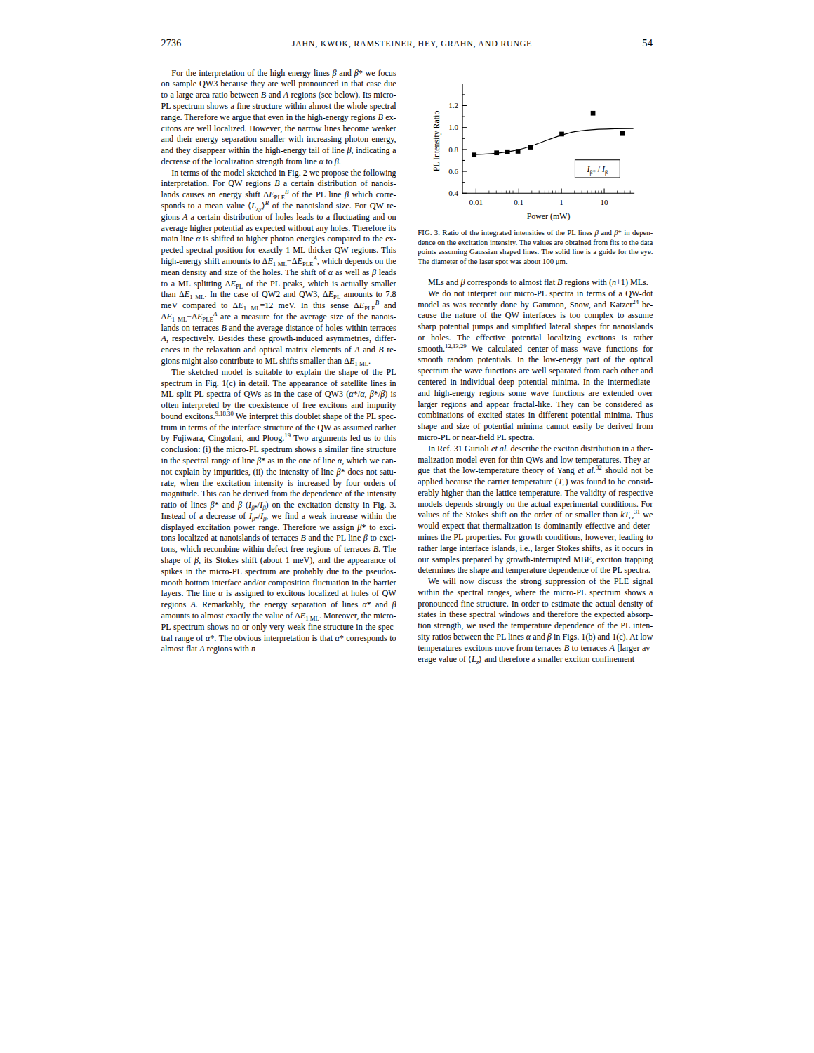2736
Jahn, Kwok, Ramsteiner, Hey, Grahn, and Runge
54
For the interpretation of the high-energy lines β and β* we focus on sample QW3 because they are well pronounced in that case due to a large area ratio between B and A regions (see below). Its micro-PL spectrum shows a fine structure within almost the whole spectral range. Therefore we argue that even in the high-energy regions B excitons are well localized. However, the narrow lines become weaker and their energy separation smaller with increasing photon energy, and they disappear within the high-energy tail of line β, indicating a decrease of the localization strength from line α to β.
In terms of the model sketched in Fig. 2 we propose the following interpretation. For QW regions B a certain distribution of nanoislands causes an energy shift ΔEPLEB of the PL line β which corresponds to a mean value ⟨Lxy⟩B of the nanoisland size. For QW regions A a certain distribution of holes leads to a fluctuating and on average higher potential as expected without any holes. Therefore its main line α is shifted to higher photon energies compared to the expected spectral position for exactly 1 ML thicker QW regions. This high-energy shift amounts to ΔE1 ML−ΔEPLEA, which depends on the mean density and size of the holes. The shift of α as well as β leads to a ML splitting ΔEPL of the PL peaks, which is actually smaller than ΔE1 ML. In the case of QW2 and QW3, ΔEPL amounts to 7.8 meV compared to ΔE1 ML=12 meV. In this sense ΔEPLEB and ΔE1 ML−ΔEPLEA are a measure for the average size of the nanoislands on terraces B and the average distance of holes within terraces A, respectively. Besides these growth-induced asymmetries, differences in the relaxation and optical matrix elements of A and B regions might also contribute to ML shifts smaller than ΔE1 ML.
The sketched model is suitable to explain the shape of the PL spectrum in Fig. 1(c) in detail. The appearance of satellite lines in ML split PL spectra of QWs as in the case of QW3 (α*/α, β*/β) is often interpreted by the coexistence of free excitons and impurity bound excitons.9,18,30 We interpret this doublet shape of the PL spectrum in terms of the interface structure of the QW as assumed earlier by Fujiwara, Cingolani, and Ploog.19 Two arguments led us to this conclusion: (i) the micro-PL spectrum shows a similar fine structure in the spectral range of line β* as in the one of line α, which we cannot explain by impurities, (ii) the intensity of line β* does not saturate, when the excitation intensity is increased by four orders of magnitude. This can be derived from the dependence of the intensity ratio of lines β* and β (Iβ*/Iβ) on the excitation density in Fig. 3. Instead of a decrease of Iβ*/Iβ, we find a weak increase within the displayed excitation power range. Therefore we assign β* to excitons localized at nanoislands of terraces B and the PL line β to excitons, which recombine within defect-free regions of terraces B. The shape of β, its Stokes shift (about 1 meV), and the appearance of spikes in the micro-PL spectrum are probably due to the pseudosmooth bottom interface and/or composition fluctuation in the barrier layers. The line α is assigned to excitons localized at holes of QW regions A. Remarkably, the energy separation of lines α* and β amounts to almost exactly the value of ΔE1 ML. Moreover, the micro-PL spectrum shows no or only very weak fine structure in the spectral range of α*. The obvious interpretation is that α* corresponds to almost flat A regions with n
0.4 0.6 0.8 1.0 1.2 0.01 0.1 1 10 PL Intensity Ratio Power (mW) Iβ* / Iβ
FIG. 3. Ratio of the integrated intensities of the PL lines β and β* in dependence on the excitation intensity. The values are obtained from fits to the data points assuming Gaussian shaped lines. The solid line is a guide for the eye. The diameter of the laser spot was about 100 μm.
MLs and β corresponds to almost flat B regions with (n+1) MLs.
We do not interpret our micro-PL spectra in terms of a QW-dot model as was recently done by Gammon, Snow, and Katzer24 because the nature of the QW interfaces is too complex to assume sharp potential jumps and simplified lateral shapes for nanoislands or holes. The effective potential localizing excitons is rather smooth.12,13,29 We calculated center-of-mass wave functions for smooth random potentials. In the low-energy part of the optical spectrum the wave functions are well separated from each other and centered in individual deep potential minima. In the intermediate- and high-energy regions some wave functions are extended over larger regions and appear fractal-like. They can be considered as combinations of excited states in different potential minima. Thus shape and size of potential minima cannot easily be derived from micro-PL or near-field PL spectra.
In Ref. 31 Gurioli et al. describe the exciton distribution in a thermalization model even for thin QWs and low temperatures. They argue that the low-temperature theory of Yang et al.32 should not be applied because the carrier temperature (Tc) was found to be considerably higher than the lattice temperature. The validity of respective models depends strongly on the actual experimental conditions. For values of the Stokes shift on the order of or smaller than kTc,31 we would expect that thermalization is dominantly effective and determines the PL properties. For growth conditions, however, leading to rather large interface islands, i.e., larger Stokes shifts, as it occurs in our samples prepared by growth-interrupted MBE, exciton trapping determines the shape and temperature dependence of the PL spectra.
We will now discuss the strong suppression of the PLE signal within the spectral ranges, where the micro-PL spectrum shows a pronounced fine structure. In order to estimate the actual density of states in these spectral windows and therefore the expected absorption strength, we used the temperature dependence of the PL intensity ratios between the PL lines α and β in Figs. 1(b) and 1(c). At low temperatures excitons move from terraces B to terraces A [larger average value of ⟨Lz⟩ and therefore a smaller exciton confinement